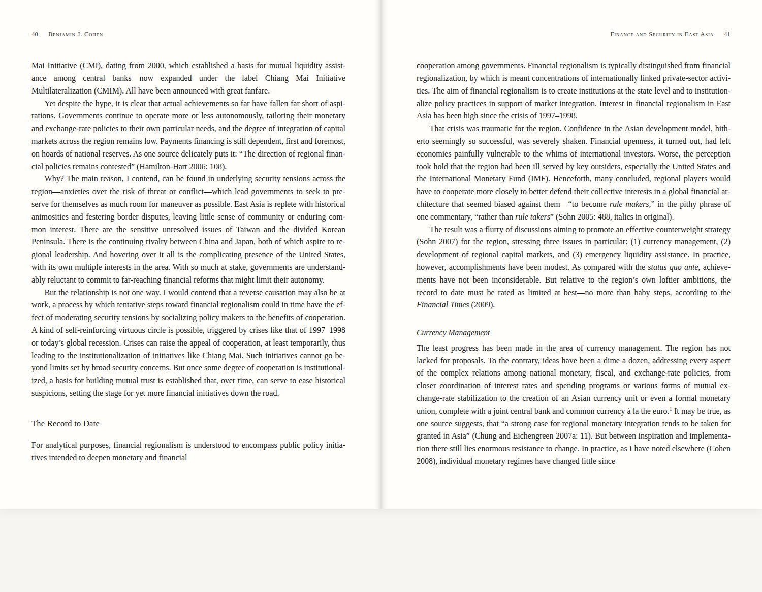40 Benjamin J. Cohen
Mai Initiative (CMI), dating from 2000, which established a basis for mutual liquidity assistance among central banks—now expanded under the label Chiang Mai Initiative Multilateralization (CMIM). All have been announced with great fanfare.
Yet despite the hype, it is clear that actual achievements so far have fallen far short of aspirations. Governments continue to operate more or less autonomously, tailoring their monetary and exchange-rate policies to their own particular needs, and the degree of integration of capital markets across the region remains low. Payments financing is still dependent, first and foremost, on hoards of national reserves. As one source delicately puts it: “The direction of regional financial policies remains contested” (Hamilton-Hart 2006: 108).
Why? The main reason, I contend, can be found in underlying security tensions across the region—anxieties over the risk of threat or conflict—which lead governments to seek to preserve for themselves as much room for maneuver as possible. East Asia is replete with historical animosities and festering border disputes, leaving little sense of community or enduring common interest. There are the sensitive unresolved issues of Taiwan and the divided Korean Peninsula. There is the continuing rivalry between China and Japan, both of which aspire to regional leadership. And hovering over it all is the complicating presence of the United States, with its own multiple interests in the area. With so much at stake, governments are understandably reluctant to commit to far-reaching financial reforms that might limit their autonomy.
But the relationship is not one way. I would contend that a reverse causation may also be at work, a process by which tentative steps toward financial regionalism could in time have the effect of moderating security tensions by socializing policy makers to the benefits of cooperation. A kind of self-reinforcing virtuous circle is possible, triggered by crises like that of 1997–1998 or today’s global recession. Crises can raise the appeal of cooperation, at least temporarily, thus leading to the institutionalization of initiatives like Chiang Mai. Such initiatives cannot go beyond limits set by broad security concerns. But once some degree of cooperation is institutionalized, a basis for building mutual trust is established that, over time, can serve to ease historical suspicions, setting the stage for yet more financial initiatives down the road.
The Record to Date
For analytical purposes, financial regionalism is understood to encompass public policy initiatives intended to deepen monetary and financial
Finance and Security in East Asia 41
cooperation among governments. Financial regionalism is typically distinguished from financial regionalization, by which is meant concentrations of internationally linked private-sector activities. The aim of financial regionalism is to create institutions at the state level and to institutionalize policy practices in support of market integration. Interest in financial regionalism in East Asia has been high since the crisis of 1997–1998.
That crisis was traumatic for the region. Confidence in the Asian development model, hitherto seemingly so successful, was severely shaken. Financial openness, it turned out, had left economies painfully vulnerable to the whims of international investors. Worse, the perception took hold that the region had been ill served by key outsiders, especially the United States and the International Monetary Fund (IMF). Henceforth, many concluded, regional players would have to cooperate more closely to better defend their collective interests in a global financial architecture that seemed biased against them—“to become rule makers,” in the pithy phrase of one commentary, “rather than rule takers” (Sohn 2005: 488, italics in original).
The result was a flurry of discussions aiming to promote an effective counterweight strategy (Sohn 2007) for the region, stressing three issues in particular: (1) currency management, (2) development of regional capital markets, and (3) emergency liquidity assistance. In practice, however, accomplishments have been modest. As compared with the status quo ante, achievements have not been inconsiderable. But relative to the region’s own loftier ambitions, the record to date must be rated as limited at best—no more than baby steps, according to the Financial Times (2009).
Currency Management
The least progress has been made in the area of currency management. The region has not lacked for proposals. To the contrary, ideas have been a dime a dozen, addressing every aspect of the complex relations among national monetary, fiscal, and exchange-rate policies, from closer coordination of interest rates and spending programs or various forms of mutual exchange-rate stabilization to the creation of an Asian currency unit or even a formal monetary union, complete with a joint central bank and common currency à la the euro.1 It may be true, as one source suggests, that “a strong case for regional monetary integration tends to be taken for granted in Asia” (Chung and Eichengreen 2007a: 11). But between inspiration and implementation there still lies enormous resistance to change. In practice, as I have noted elsewhere (Cohen 2008), individual monetary regimes have changed little since